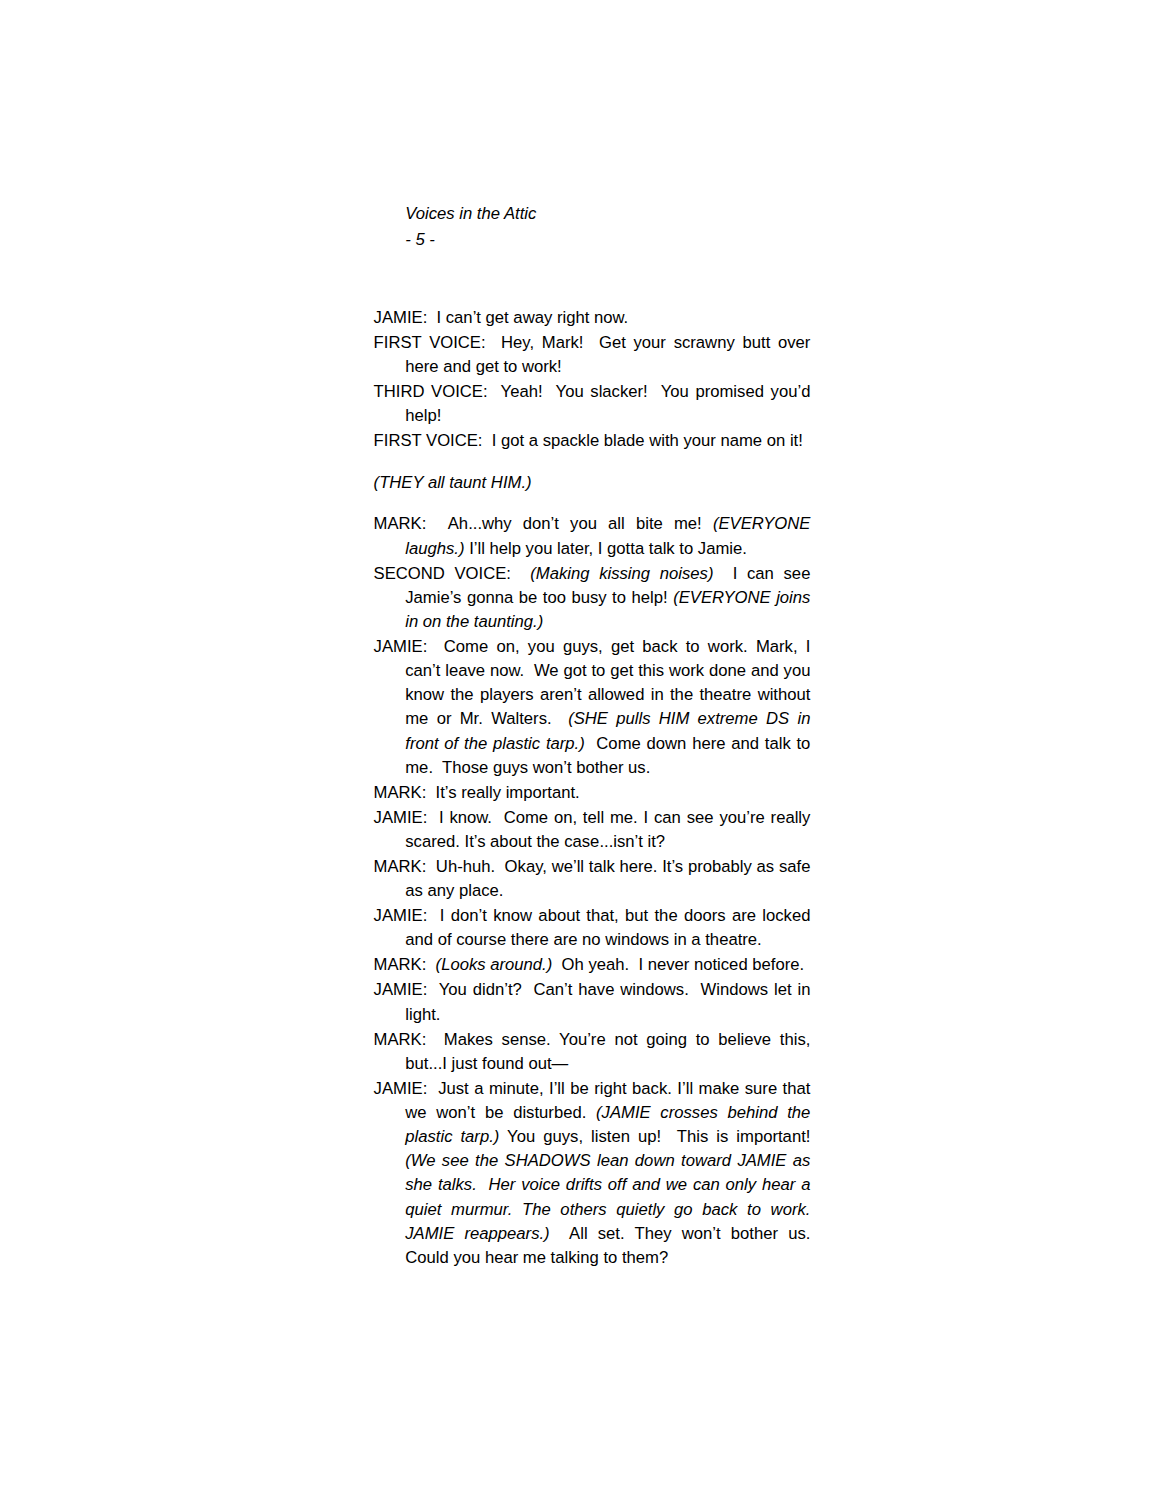Voices in the Attic
- 5 -
JAMIE: I can’t get away right now.
FIRST VOICE: Hey, Mark! Get your scrawny butt over here and get to work!
THIRD VOICE: Yeah! You slacker! You promised you’d help!
FIRST VOICE: I got a spackle blade with your name on it!
(THEY all taunt HIM.)
MARK: Ah...why don’t you all bite me! (EVERYONE laughs.) I’ll help you later, I gotta talk to Jamie.
SECOND VOICE: (Making kissing noises) I can see Jamie’s gonna be too busy to help! (EVERYONE joins in on the taunting.)
JAMIE: Come on, you guys, get back to work. Mark, I can’t leave now. We got to get this work done and you know the players aren’t allowed in the theatre without me or Mr. Walters. (SHE pulls HIM extreme DS in front of the plastic tarp.) Come down here and talk to me. Those guys won’t bother us.
MARK: It’s really important.
JAMIE: I know. Come on, tell me. I can see you’re really scared. It’s about the case...isn’t it?
MARK: Uh-huh. Okay, we’ll talk here. It’s probably as safe as any place.
JAMIE: I don’t know about that, but the doors are locked and of course there are no windows in a theatre.
MARK: (Looks around.) Oh yeah. I never noticed before.
JAMIE: You didn’t? Can’t have windows. Windows let in light.
MARK: Makes sense. You’re not going to believe this, but...I just found out—
JAMIE: Just a minute, I’ll be right back. I’ll make sure that we won’t be disturbed. (JAMIE crosses behind the plastic tarp.) You guys, listen up! This is important! (We see the SHADOWS lean down toward JAMIE as she talks. Her voice drifts off and we can only hear a quiet murmur. The others quietly go back to work. JAMIE reappears.) All set. They won’t bother us. Could you hear me talking to them?